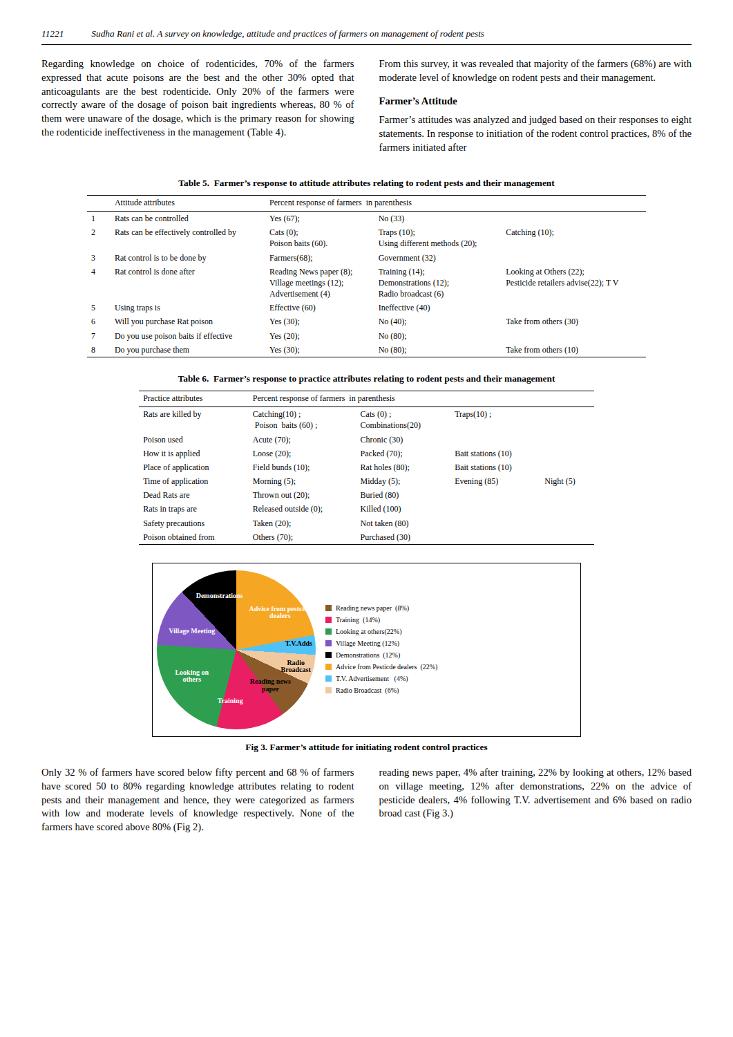11221 Sudha Rani et al. A survey on knowledge, attitude and practices of farmers on management of rodent pests
Regarding knowledge on choice of rodenticides, 70% of the farmers expressed that acute poisons are the best and the other 30% opted that anticoagulants are the best rodenticide. Only 20% of the farmers were correctly aware of the dosage of poison bait ingredients whereas, 80 % of them were unaware of the dosage, which is the primary reason for showing the rodenticide ineffectiveness in the management (Table 4).
From this survey, it was revealed that majority of the farmers (68%) are with moderate level of knowledge on rodent pests and their management.
Farmer’s Attitude
Farmer’s attitudes was analyzed and judged based on their responses to eight statements. In response to initiation of the rodent control practices, 8% of the farmers initiated after
Table 5. Farmer’s response to attitude attributes relating to rodent pests and their management
| | Attitude attributes | Percent response of farmers in parenthesis |
| 1 | Rats can be controlled | Yes (67); | No (33) | |
| 2 | Rats can be effectively controlled by | Cats (0); Poison baits (60). | Traps (10); Using different methods (20); | Catching (10); |
| 3 | Rat control is to be done by | Farmers(68); | Government (32) | |
| 4 | Rat control is done after | Reading News paper (8); Village meetings (12); Advertisement (4) | Training (14); Demonstrations (12); Radio broadcast (6) | Looking at Others (22); Pesticide retailers advise(22); T V |
| 5 | Using traps is | Effective (60) | Ineffective (40) | |
| 6 | Will you purchase Rat poison | Yes (30); | No (40); | Take from others (30) |
| 7 | Do you use poison baits if effective | Yes (20); | No (80); | |
| 8 | Do you purchase them | Yes (30); | No (80); | Take from others (10) |
Table 6. Farmer’s response to practice attributes relating to rodent pests and their management
| Practice attributes | Percent response of farmers in parenthesis |
| Rats are killed by | Catching(10) ; Poison baits (60) ; | Cats (0) ; Combinations(20) | Traps(10) ; | |
| Poison used | Acute (70); | Chronic (30) | | |
| How it is applied | Loose (20); | Packed (70); | Bait stations (10) | |
| Place of application | Field bunds (10); | Rat holes (80); | Bait stations (10) | |
| Time of application | Morning (5); | Midday (5); | Evening (85) | Night (5) |
| Dead Rats are | Thrown out (20); | Buried (80) | | |
| Rats in traps are | Released outside (0); | Killed (100) | | |
| Safety precautions | Taken (20); | Not taken (80) | | |
| Poison obtained from | Others (70); | Purchased (30) | | |
Advice from pestcide dealers T.V.Adds Radio Broadcast Reading news paper Training Looking on others Village Meeting Demonstrations
Reading news paper (8%)
Training (14%)
Looking at others(22%)
Village Meeting (12%)
Demonstrations (12%)
Advice from Pesticde dealers (22%)
T.V. Advertisement (4%)
Radio Broadcast (6%)
Fig 3. Farmer’s attitude for initiating rodent control practices
Only 32 % of farmers have scored below fifty percent and 68 % of farmers have scored 50 to 80% regarding knowledge attributes relating to rodent pests and their management and hence, they were categorized as farmers with low and moderate levels of knowledge respectively. None of the farmers have scored above 80% (Fig 2).
reading news paper, 4% after training, 22% by looking at others, 12% based on village meeting, 12% after demonstrations, 22% on the advice of pesticide dealers, 4% following T.V. advertisement and 6% based on radio broad cast (Fig 3.)